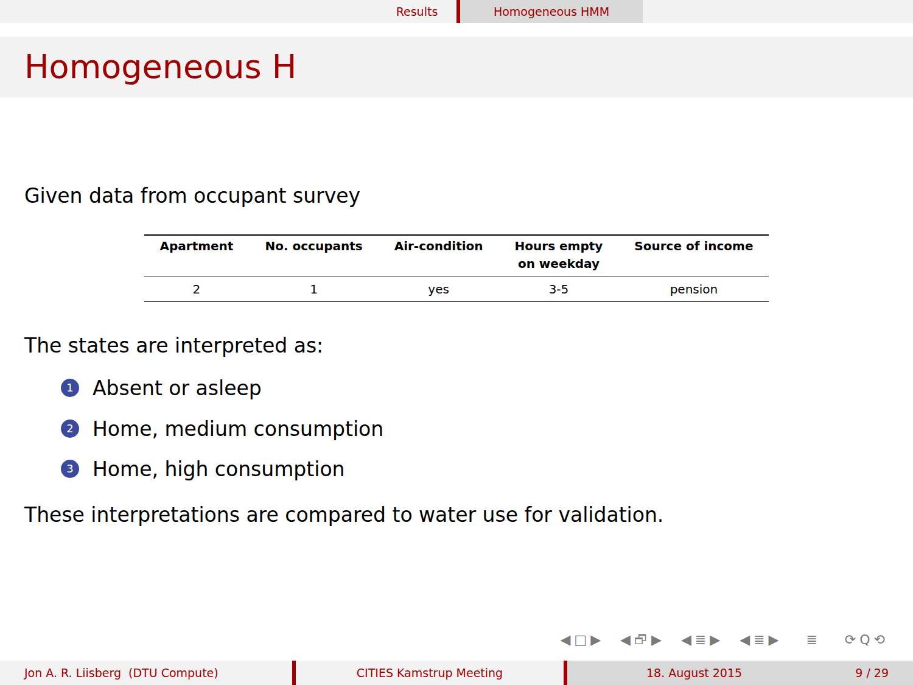Results
Homogeneous HMM
Homogeneous H
Given data from occupant survey
| Apartment | No. occupants | Air-condition | Hours empty | Source of income |
| --- | --- | --- | --- | --- |
| | | | on weekday | |
| 2 | 1 | yes | 3-5 | pension |
The states are interpreted as:
Absent or asleep
Home, medium consumption
Home, high consumption
These interpretations are compared to water use for validation.
◀□▶ ◀🗗▶ ◀≣▶ ◀≣▶ ≣ ⟳Q⟲
Jon A. R. Liisberg (DTU Compute)
CITIES Kamstrup Meeting
18. August 2015 9 / 29